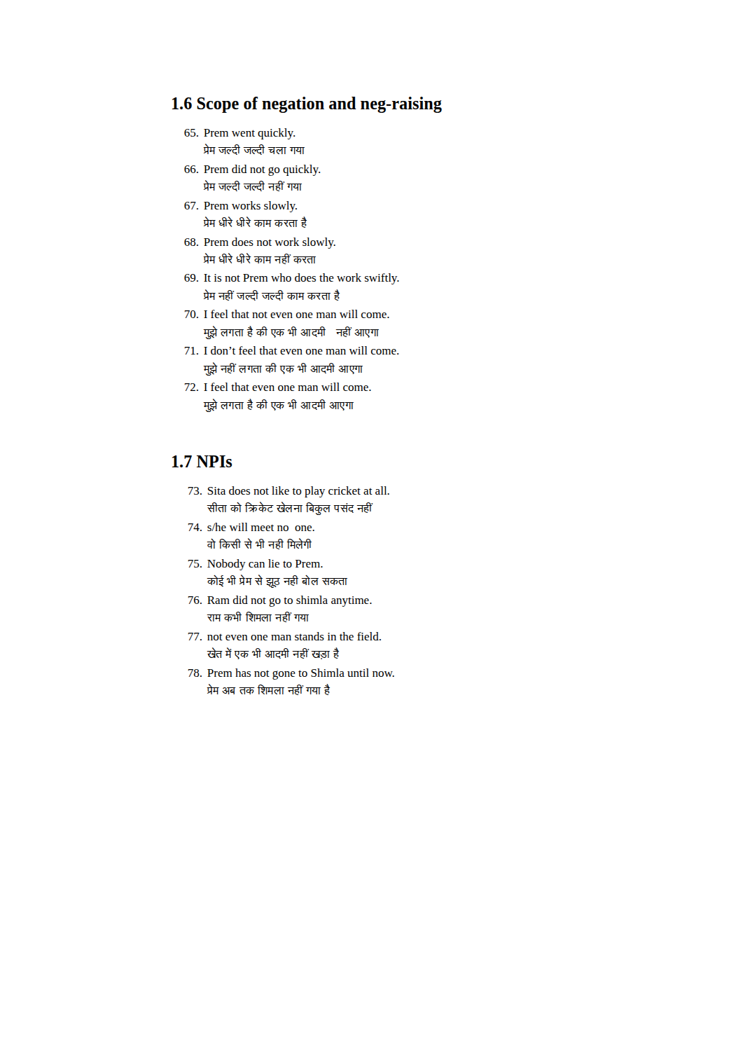1.6 Scope of negation and neg-raising
Prem went quickly. प्रेम जल्दी जल्दी चला गया
Prem did not go quickly. प्रेम जल्दी जल्दी नहीं गया
Prem works slowly. प्रेम धीरे धीरे काम करता है
Prem does not work slowly. प्रेम धीरे धीरे काम नहीं करता
It is not Prem who does the work swiftly. प्रेम नहीं जल्दी जल्दी काम करता है
I feel that not even one man will come. मुझे लगता है की एक भी आदमी नहीं आएगा
I don’t feel that even one man will come. मुझे नहीं लगता की एक भी आदमी आएगा
I feel that even one man will come. मुझे लगता है की एक भी आदमी आएगा
1.7 NPIs
Sita does not like to play cricket at all. सीता को क्रिकेट खेलना बिकुल पसंद नहीं
s/he will meet no one. वो किसी से भी नही मिलेगी
Nobody can lie to Prem. कोई भी प्रेम से झूठ नही बोल सकता
Ram did not go to shimla anytime. राम कभी शिमला नहीं गया
not even one man stands in the field. खेत में एक भी आदमी नहीं खड़ा है
Prem has not gone to Shimla until now. प्रेम अब तक शिमला नहीं गया है